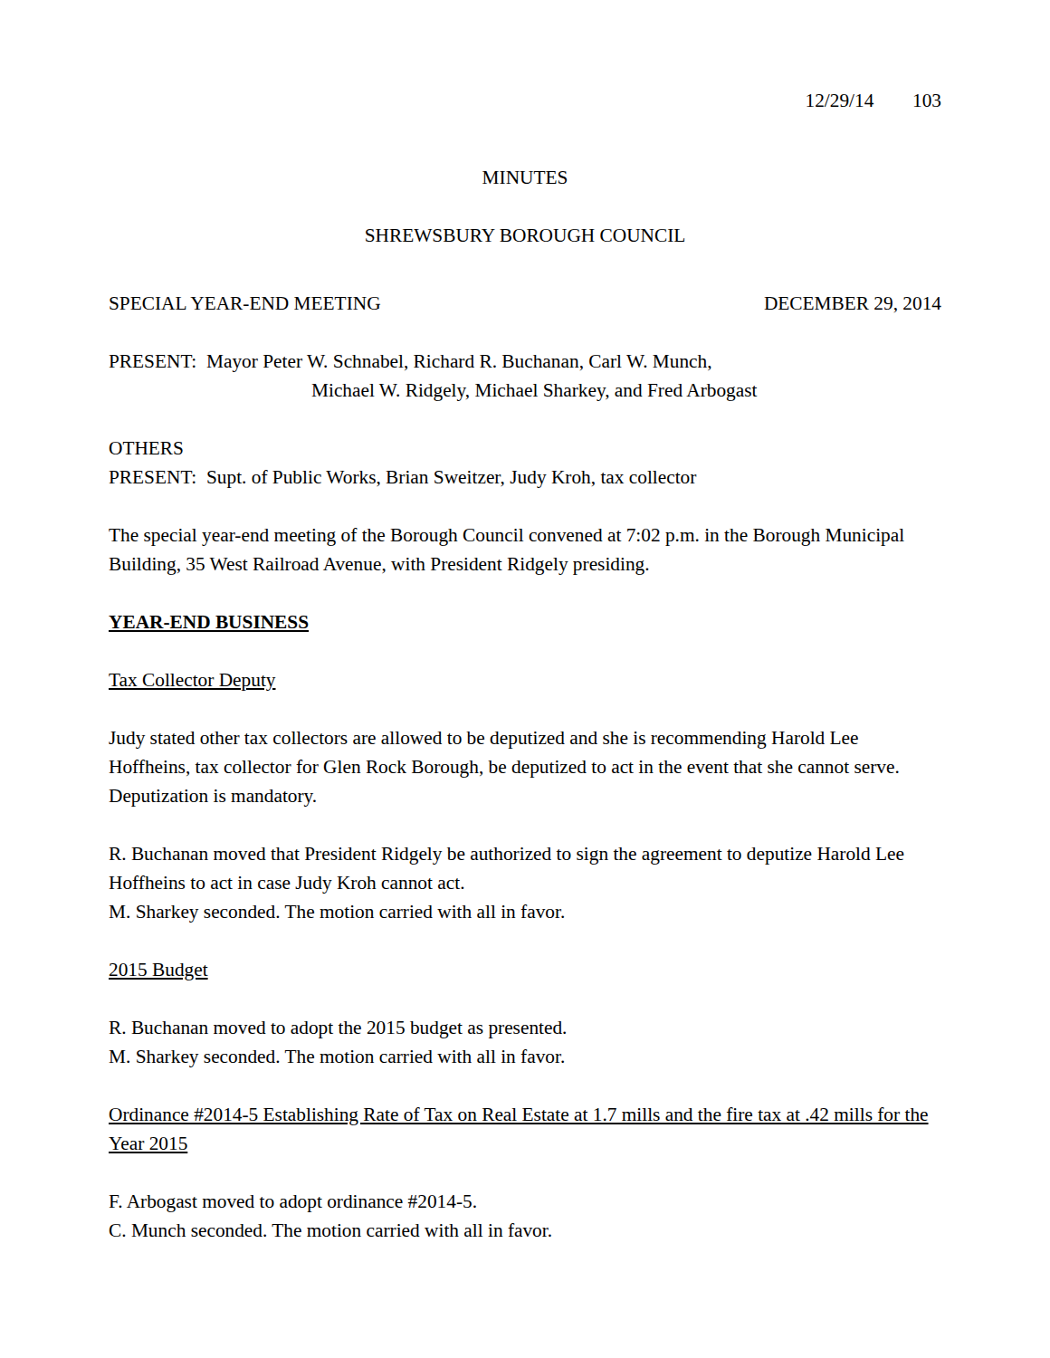12/29/14103
MINUTES
SHREWSBURY BOROUGH COUNCIL
SPECIAL YEAR-END MEETING DECEMBER 29, 2014
PRESENT: Mayor Peter W. Schnabel, Richard R. Buchanan, Carl W. Munch,
Michael W. Ridgely, Michael Sharkey, and Fred Arbogast
OTHERS
PRESENT: Supt. of Public Works, Brian Sweitzer, Judy Kroh, tax collector
The special year-end meeting of the Borough Council convened at 7:02 p.m. in the Borough Municipal Building, 35 West Railroad Avenue, with President Ridgely presiding.
YEAR-END BUSINESS
Tax Collector Deputy
Judy stated other tax collectors are allowed to be deputized and she is recommending Harold Lee Hoffheins, tax collector for Glen Rock Borough, be deputized to act in the event that she cannot serve. Deputization is mandatory.
R. Buchanan moved that President Ridgely be authorized to sign the agreement to deputize Harold Lee Hoffheins to act in case Judy Kroh cannot act.
M. Sharkey seconded. The motion carried with all in favor.
2015 Budget
R. Buchanan moved to adopt the 2015 budget as presented.
M. Sharkey seconded. The motion carried with all in favor.
Ordinance #2014-5 Establishing Rate of Tax on Real Estate at 1.7 mills and the fire tax at .42 mills for the Year 2015
F. Arbogast moved to adopt ordinance #2014-5.
C. Munch seconded. The motion carried with all in favor.